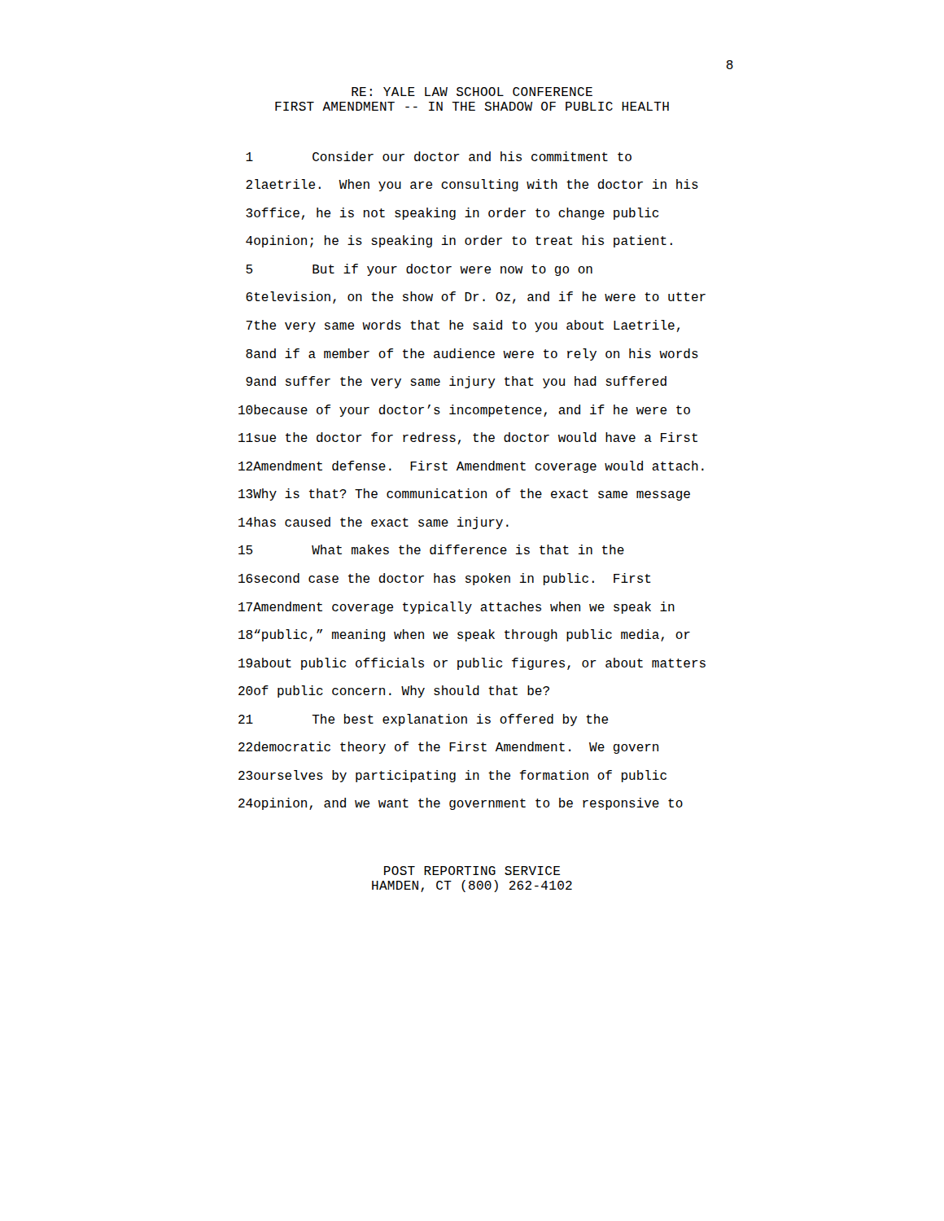8
RE: YALE LAW SCHOOL CONFERENCE
FIRST AMENDMENT -- IN THE SHADOW OF PUBLIC HEALTH
| 1 | Consider our doctor and his commitment to |
| 2 | laetrile. When you are consulting with the doctor in his |
| 3 | office, he is not speaking in order to change public |
| 4 | opinion; he is speaking in order to treat his patient. |
| 5 | But if your doctor were now to go on |
| 6 | television, on the show of Dr. Oz, and if he were to utter |
| 7 | the very same words that he said to you about Laetrile, |
| 8 | and if a member of the audience were to rely on his words |
| 9 | and suffer the very same injury that you had suffered |
| 10 | because of your doctor’s incompetence, and if he were to |
| 11 | sue the doctor for redress, the doctor would have a First |
| 12 | Amendment defense. First Amendment coverage would attach. |
| 13 | Why is that? The communication of the exact same message |
| 14 | has caused the exact same injury. |
| 15 | What makes the difference is that in the |
| 16 | second case the doctor has spoken in public. First |
| 17 | Amendment coverage typically attaches when we speak in |
| 18 | “public,” meaning when we speak through public media, or |
| 19 | about public officials or public figures, or about matters |
| 20 | of public concern. Why should that be? |
| 21 | The best explanation is offered by the |
| 22 | democratic theory of the First Amendment. We govern |
| 23 | ourselves by participating in the formation of public |
| 24 | opinion, and we want the government to be responsive to |
POST REPORTING SERVICE
HAMDEN, CT (800) 262-4102